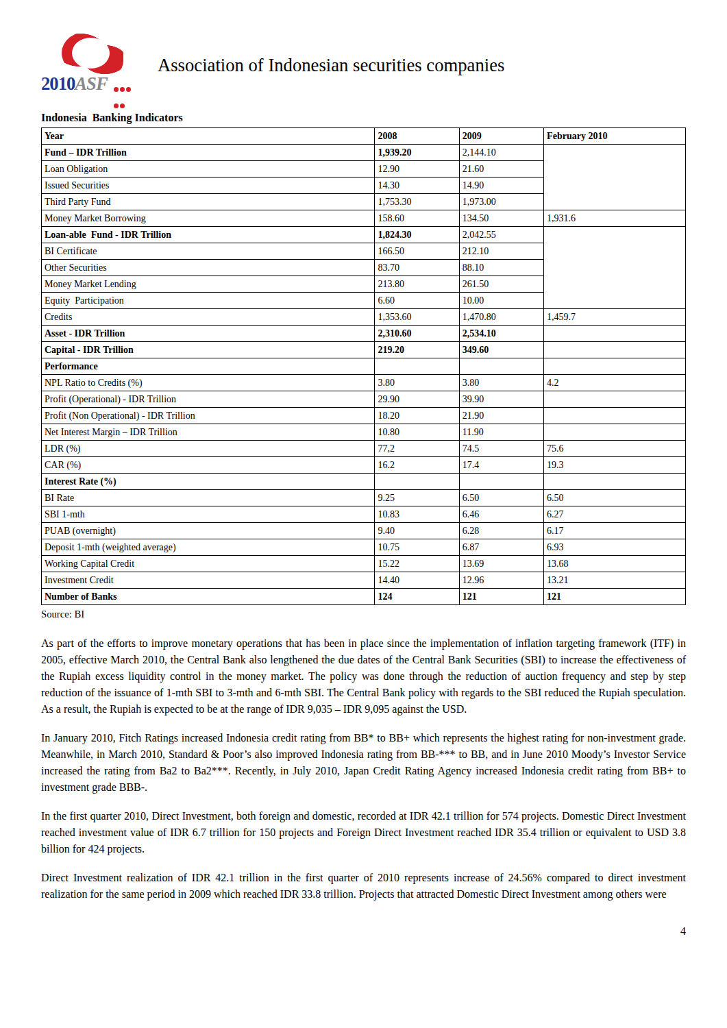2010 ASF
Association of Indonesian securities companies
Indonesia Banking Indicators
| Year | 2008 | 2009 | February 2010 |
| --- | --- | --- | --- |
| Fund – IDR Trillion | 1,939.20 | 2,144.10 | |
| Loan Obligation | 12.90 | 21.60 |
| Issued Securities | 14.30 | 14.90 |
| Third Party Fund | 1,753.30 | 1,973.00 |
| Money Market Borrowing | 158.60 | 134.50 | 1,931.6 |
| Loan-able Fund - IDR Trillion | 1,824.30 | 2,042.55 | |
| BI Certificate | 166.50 | 212.10 |
| Other Securities | 83.70 | 88.10 |
| Money Market Lending | 213.80 | 261.50 |
| Equity Participation | 6.60 | 10.00 |
| Credits | 1,353.60 | 1,470.80 | 1,459.7 |
| Asset - IDR Trillion | 2,310.60 | 2,534.10 | |
| Capital - IDR Trillion | 219.20 | 349.60 | |
| Performance | | | |
| NPL Ratio to Credits (%) | 3.80 | 3.80 | 4.2 |
| Profit (Operational) - IDR Trillion | 29.90 | 39.90 | |
| Profit (Non Operational) - IDR Trillion | 18.20 | 21.90 | |
| Net Interest Margin – IDR Trillion | 10.80 | 11.90 | |
| LDR (%) | 77,2 | 74.5 | 75.6 |
| CAR (%) | 16.2 | 17.4 | 19.3 |
| Interest Rate (%) | | | |
| BI Rate | 9.25 | 6.50 | 6.50 |
| SBI 1-mth | 10.83 | 6.46 | 6.27 |
| PUAB (overnight) | 9.40 | 6.28 | 6.17 |
| Deposit 1-mth (weighted average) | 10.75 | 6.87 | 6.93 |
| Working Capital Credit | 15.22 | 13.69 | 13.68 |
| Investment Credit | 14.40 | 12.96 | 13.21 |
| Number of Banks | 124 | 121 | 121 |
Source: BI
As part of the efforts to improve monetary operations that has been in place since the implementation of inflation targeting framework (ITF) in 2005, effective March 2010, the Central Bank also lengthened the due dates of the Central Bank Securities (SBI) to increase the effectiveness of the Rupiah excess liquidity control in the money market. The policy was done through the reduction of auction frequency and step by step reduction of the issuance of 1-mth SBI to 3-mth and 6-mth SBI. The Central Bank policy with regards to the SBI reduced the Rupiah speculation. As a result, the Rupiah is expected to be at the range of IDR 9,035 – IDR 9,095 against the USD.
In January 2010, Fitch Ratings increased Indonesia credit rating from BB* to BB+ which represents the highest rating for non-investment grade. Meanwhile, in March 2010, Standard & Poor’s also improved Indonesia rating from BB-*** to BB, and in June 2010 Moody’s Investor Service increased the rating from Ba2 to Ba2***. Recently, in July 2010, Japan Credit Rating Agency increased Indonesia credit rating from BB+ to investment grade BBB-.
In the first quarter 2010, Direct Investment, both foreign and domestic, recorded at IDR 42.1 trillion for 574 projects. Domestic Direct Investment reached investment value of IDR 6.7 trillion for 150 projects and Foreign Direct Investment reached IDR 35.4 trillion or equivalent to USD 3.8 billion for 424 projects.
Direct Investment realization of IDR 42.1 trillion in the first quarter of 2010 represents increase of 24.56% compared to direct investment realization for the same period in 2009 which reached IDR 33.8 trillion. Projects that attracted Domestic Direct Investment among others were
4